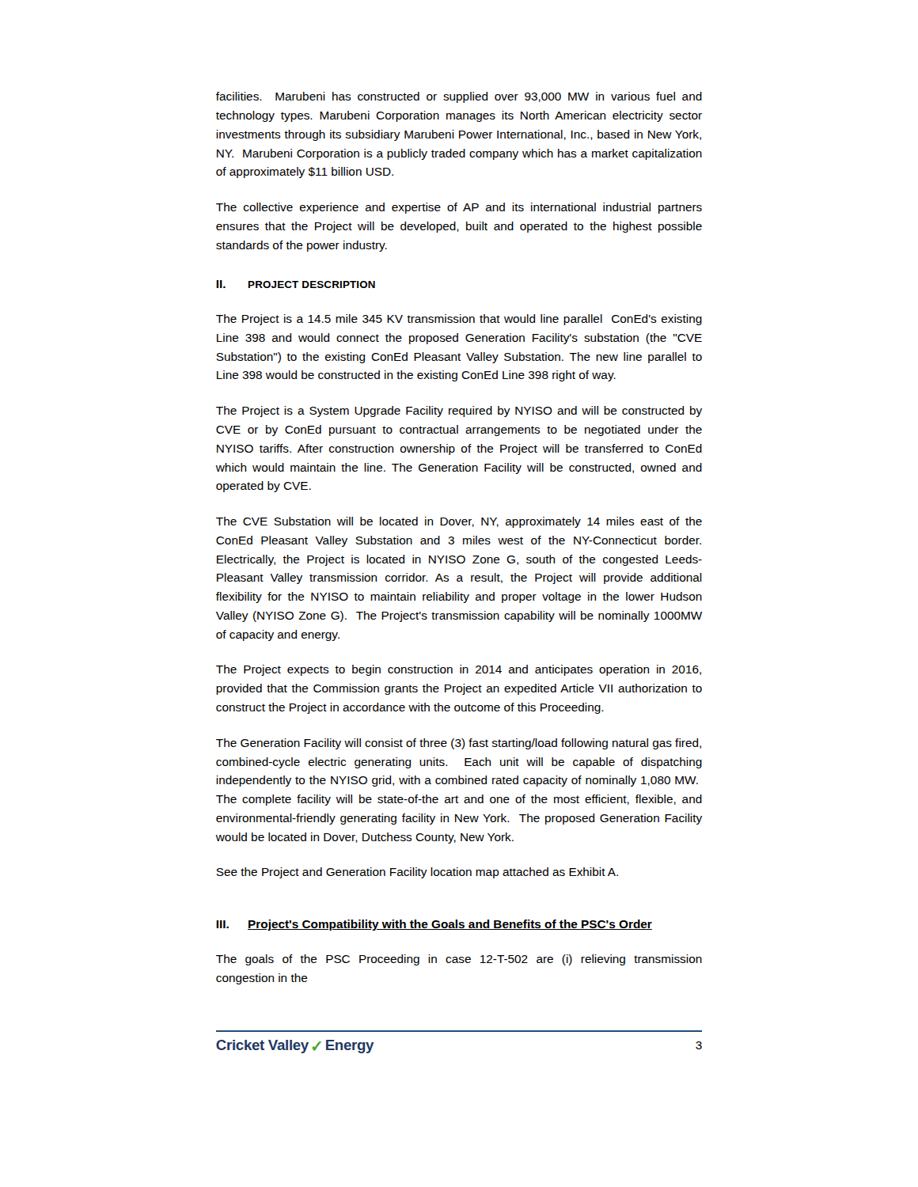facilities. Marubeni has constructed or supplied over 93,000 MW in various fuel and technology types. Marubeni Corporation manages its North American electricity sector investments through its subsidiary Marubeni Power International, Inc., based in New York, NY. Marubeni Corporation is a publicly traded company which has a market capitalization of approximately $11 billion USD.
The collective experience and expertise of AP and its international industrial partners ensures that the Project will be developed, built and operated to the highest possible standards of the power industry.
II. Project Description
The Project is a 14.5 mile 345 KV transmission that would line parallel ConEd's existing Line 398 and would connect the proposed Generation Facility's substation (the "CVE Substation") to the existing ConEd Pleasant Valley Substation. The new line parallel to Line 398 would be constructed in the existing ConEd Line 398 right of way.
The Project is a System Upgrade Facility required by NYISO and will be constructed by CVE or by ConEd pursuant to contractual arrangements to be negotiated under the NYISO tariffs. After construction ownership of the Project will be transferred to ConEd which would maintain the line. The Generation Facility will be constructed, owned and operated by CVE.
The CVE Substation will be located in Dover, NY, approximately 14 miles east of the ConEd Pleasant Valley Substation and 3 miles west of the NY-Connecticut border. Electrically, the Project is located in NYISO Zone G, south of the congested Leeds-Pleasant Valley transmission corridor. As a result, the Project will provide additional flexibility for the NYISO to maintain reliability and proper voltage in the lower Hudson Valley (NYISO Zone G). The Project's transmission capability will be nominally 1000MW of capacity and energy.
The Project expects to begin construction in 2014 and anticipates operation in 2016, provided that the Commission grants the Project an expedited Article VII authorization to construct the Project in accordance with the outcome of this Proceeding.
The Generation Facility will consist of three (3) fast starting/load following natural gas fired, combined-cycle electric generating units. Each unit will be capable of dispatching independently to the NYISO grid, with a combined rated capacity of nominally 1,080 MW. The complete facility will be state-of-the art and one of the most efficient, flexible, and environmental-friendly generating facility in New York. The proposed Generation Facility would be located in Dover, Dutchess County, New York.
See the Project and Generation Facility location map attached as Exhibit A.
III. Project's Compatibility with the Goals and Benefits of the PSC's Order
The goals of the PSC Proceeding in case 12-T-502 are (i) relieving transmission congestion in the
Cricket Valley✓Energy
3